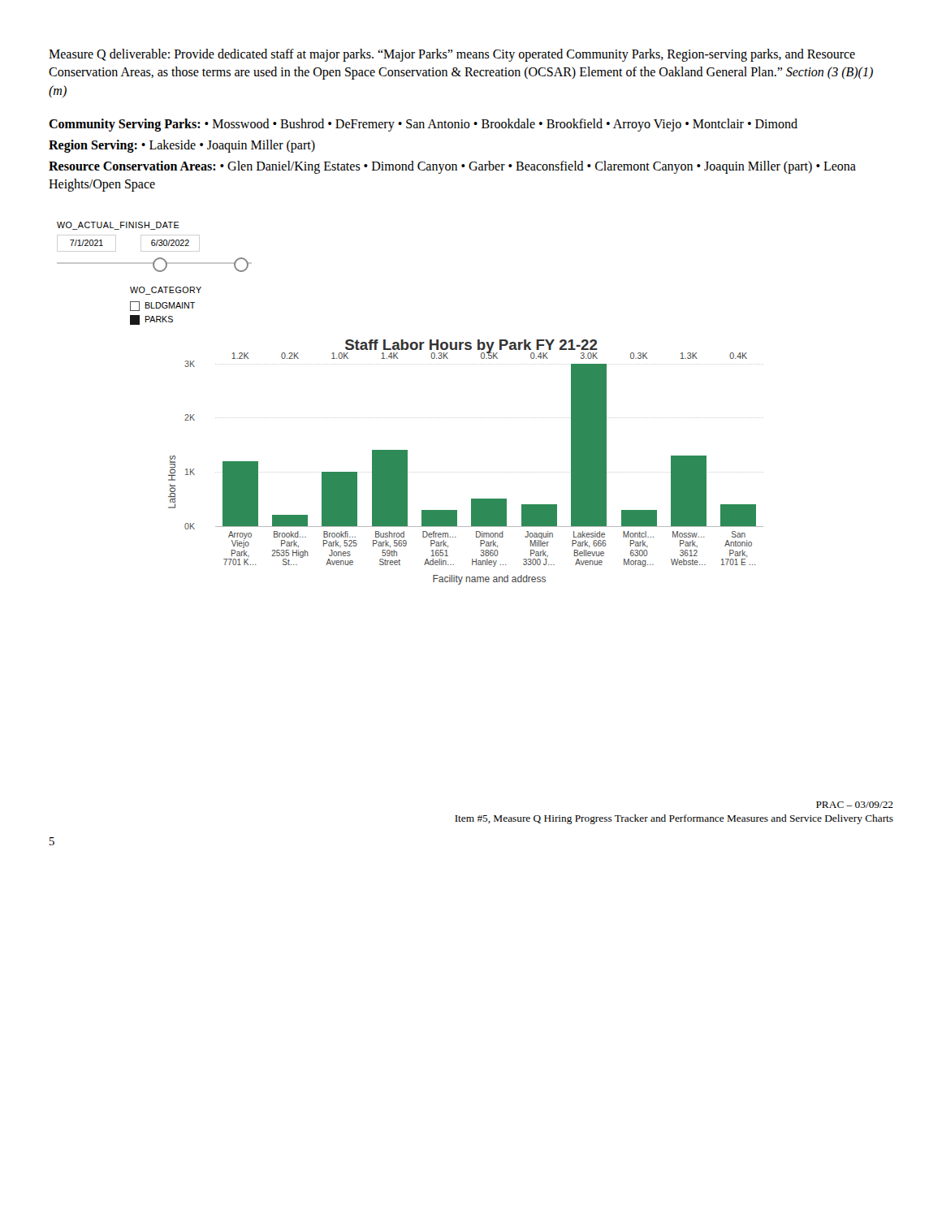Measure Q deliverable: Provide dedicated staff at major parks. “Major Parks” means City operated Community Parks, Region-serving parks, and Resource Conservation Areas, as those terms are used in the Open Space Conservation & Recreation (OCSAR) Element of the Oakland General Plan.” Section (3 (B)(1) (m)
Community Serving Parks: • Mosswood • Bushrod • DeFremery • San Antonio • Brookdale • Brookfield • Arroyo Viejo • Montclair • Dimond
Region Serving: • Lakeside • Joaquin Miller (part)
Resource Conservation Areas: • Glen Daniel/King Estates • Dimond Canyon • Garber • Beaconsfield • Claremont Canyon • Joaquin Miller (part) • Leona Heights/Open Space
WO_ACTUAL_FINISH_DATE
7/1/2021
6/30/2022
WO_CATEGORY
BLDGMAINT
PARKS
Staff Labor Hours by Park FY 21-22
Labor Hours
3K
2K
1K
0K
1.2K
0.2K
1.0K
1.4K
0.3K
0.5K
0.4K
3.0K
0.3K
1.3K
0.4K
Arroyo Viejo Park, 7701 K…
Brookd… Park, 2535 High St…
Brookfi… Park, 525 Jones Avenue
Bushrod Park, 569 59th Street
Defrem… Park, 1651 Adelin…
Dimond Park, 3860 Hanley …
Joaquin Miller Park, 3300 J…
Lakeside Park, 666 Bellevue Avenue
Montcl… Park, 6300 Morag…
Mossw… Park, 3612 Webste…
San Antonio Park, 1701 E …
Facility name and address
PRAC – 03/09/22
Item #5, Measure Q Hiring Progress Tracker and Performance Measures and Service Delivery Charts
5